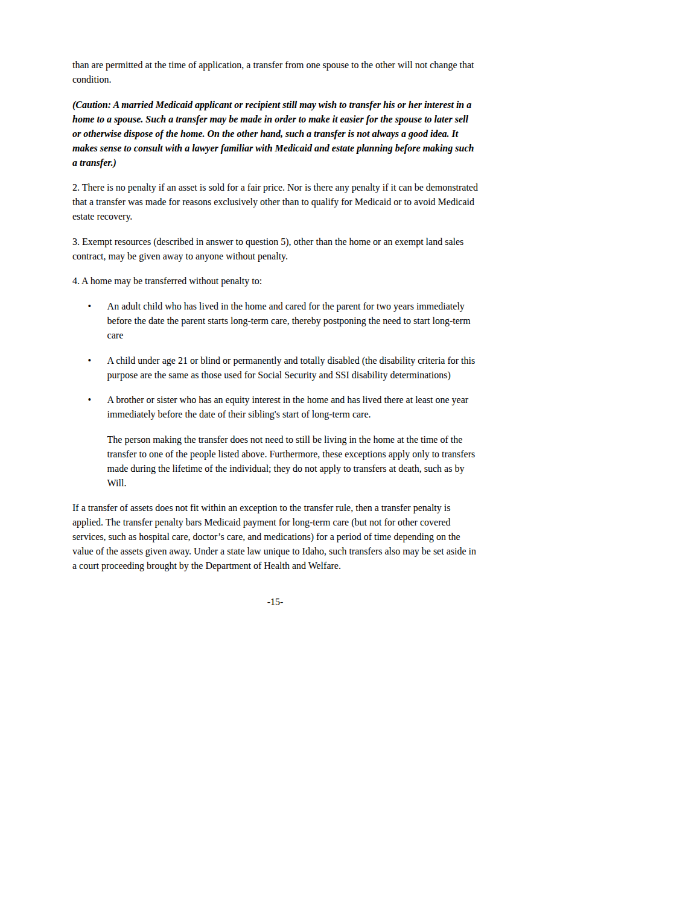than are permitted at the time of application, a transfer from one spouse to the other will not change that condition.
(Caution: A married Medicaid applicant or recipient still may wish to transfer his or her interest in a home to a spouse. Such a transfer may be made in order to make it easier for the spouse to later sell or otherwise dispose of the home. On the other hand, such a transfer is not always a good idea. It makes sense to consult with a lawyer familiar with Medicaid and estate planning before making such a transfer.)
2. There is no penalty if an asset is sold for a fair price. Nor is there any penalty if it can be demonstrated that a transfer was made for reasons exclusively other than to qualify for Medicaid or to avoid Medicaid estate recovery.
3. Exempt resources (described in answer to question 5), other than the home or an exempt land sales contract, may be given away to anyone without penalty.
4. A home may be transferred without penalty to:
An adult child who has lived in the home and cared for the parent for two years immediately before the date the parent starts long-term care, thereby postponing the need to start long-term care
A child under age 21 or blind or permanently and totally disabled (the disability criteria for this purpose are the same as those used for Social Security and SSI disability determinations)
A brother or sister who has an equity interest in the home and has lived there at least one year immediately before the date of their sibling's start of long-term care.
The person making the transfer does not need to still be living in the home at the time of the transfer to one of the people listed above. Furthermore, these exceptions apply only to transfers made during the lifetime of the individual; they do not apply to transfers at death, such as by Will.
If a transfer of assets does not fit within an exception to the transfer rule, then a transfer penalty is applied. The transfer penalty bars Medicaid payment for long-term care (but not for other covered services, such as hospital care, doctor’s care, and medications) for a period of time depending on the value of the assets given away. Under a state law unique to Idaho, such transfers also may be set aside in a court proceeding brought by the Department of Health and Welfare.
-15-